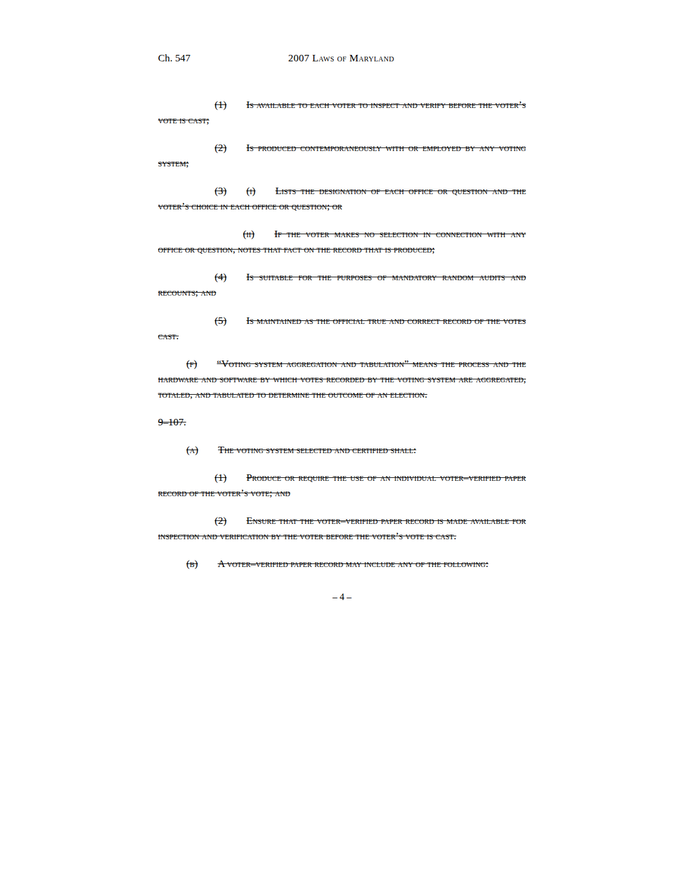Ch. 547
2007 Laws of Maryland
(1) Is available to each voter to inspect and verify before the voter’s vote is cast;
(2) Is produced contemporaneously with or employed by any voting system;
(3) (i) Lists the designation of each office or question and the voter’s choice in each office or question; or
(ii) If the voter makes no selection in connection with any office or question, notes that fact on the record that is produced;
(4) Is suitable for the purposes of mandatory random audits and recounts; and
(5) Is maintained as the official true and correct record of the votes cast.
(f) “Voting system aggregation and tabulation” means the process and the hardware and software by which votes recorded by the voting system are aggregated, totaled, and tabulated to determine the outcome of an election.
9–107.
(a) The voting system selected and certified shall:
(1) Produce or require the use of an individual voter–verified paper record of the voter’s vote; and
(2) Ensure that the voter–verified paper record is made available for inspection and verification by the voter before the voter’s vote is cast.
(b) A voter–verified paper record may include any of the following:
– 4 –